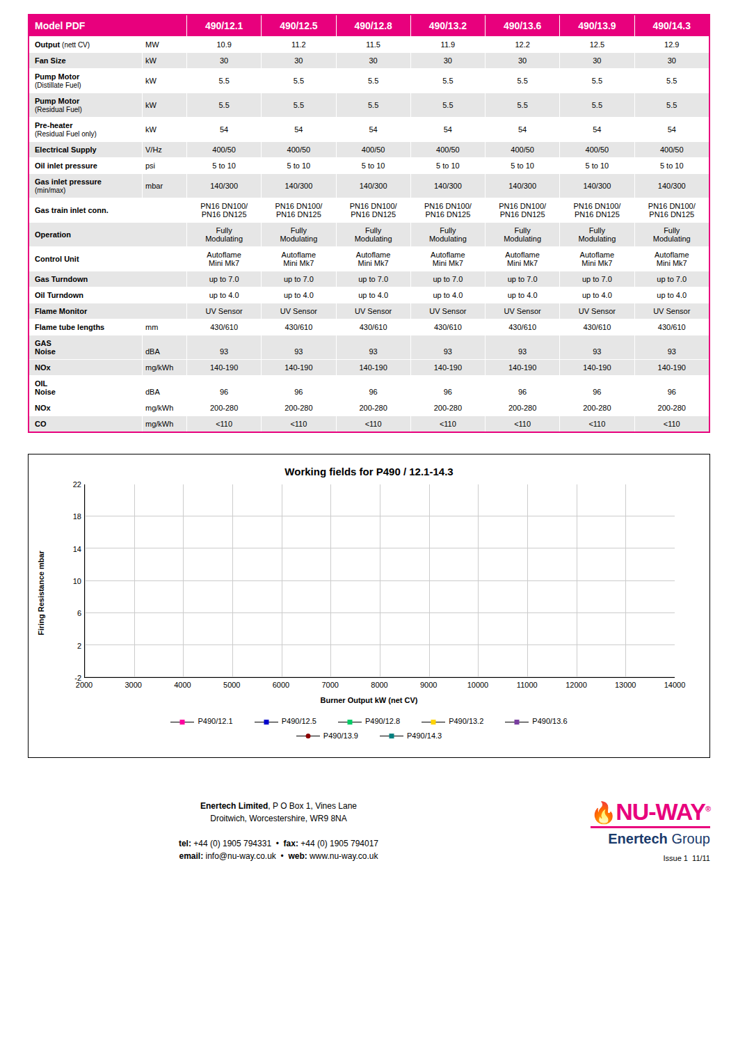| Model PDF | 490/12.1 | 490/12.5 | 490/12.8 | 490/13.2 | 490/13.6 | 490/13.9 | 490/14.3 |
| --- | --- | --- | --- | --- | --- | --- | --- |
| Output (nett CV) | MW | 10.9 | 11.2 | 11.5 | 11.9 | 12.2 | 12.5 | 12.9 |
| Fan Size | kW | 30 | 30 | 30 | 30 | 30 | 30 | 30 |
| Pump Motor (Distillate Fuel) | kW | 5.5 | 5.5 | 5.5 | 5.5 | 5.5 | 5.5 | 5.5 |
| Pump Motor (Residual Fuel) | kW | 5.5 | 5.5 | 5.5 | 5.5 | 5.5 | 5.5 | 5.5 |
| Pre-heater (Residual Fuel only) | kW | 54 | 54 | 54 | 54 | 54 | 54 | 54 |
| Electrical Supply | V/Hz | 400/50 | 400/50 | 400/50 | 400/50 | 400/50 | 400/50 | 400/50 |
| Oil inlet pressure | psi | 5 to 10 | 5 to 10 | 5 to 10 | 5 to 10 | 5 to 10 | 5 to 10 | 5 to 10 |
| Gas inlet pressure (min/max) | mbar | 140/300 | 140/300 | 140/300 | 140/300 | 140/300 | 140/300 | 140/300 |
| Gas train inlet conn. | PN16 DN100/ PN16 DN125 | PN16 DN100/ PN16 DN125 | PN16 DN100/ PN16 DN125 | PN16 DN100/ PN16 DN125 | PN16 DN100/ PN16 DN125 | PN16 DN100/ PN16 DN125 | PN16 DN100/ PN16 DN125 |
| Operation | Fully Modulating | Fully Modulating | Fully Modulating | Fully Modulating | Fully Modulating | Fully Modulating | Fully Modulating |
| Control Unit | Autoflame Mini Mk7 | Autoflame Mini Mk7 | Autoflame Mini Mk7 | Autoflame Mini Mk7 | Autoflame Mini Mk7 | Autoflame Mini Mk7 | Autoflame Mini Mk7 |
| Gas Turndown | up to 7.0 | up to 7.0 | up to 7.0 | up to 7.0 | up to 7.0 | up to 7.0 | up to 7.0 |
| Oil Turndown | up to 4.0 | up to 4.0 | up to 4.0 | up to 4.0 | up to 4.0 | up to 4.0 | up to 4.0 |
| Flame Monitor | UV Sensor | UV Sensor | UV Sensor | UV Sensor | UV Sensor | UV Sensor | UV Sensor |
| Flame tube lengths | mm | 430/610 | 430/610 | 430/610 | 430/610 | 430/610 | 430/610 | 430/610 |
| GAS Noise | dBA | 93 | 93 | 93 | 93 | 93 | 93 | 93 |
| NOx | mg/kWh | 140-190 | 140-190 | 140-190 | 140-190 | 140-190 | 140-190 | 140-190 |
| OIL Noise | dBA | 96 | 96 | 96 | 96 | 96 | 96 | 96 |
| NOx | mg/kWh | 200-280 | 200-280 | 200-280 | 200-280 | 200-280 | 200-280 | 200-280 |
| CO | mg/kWh | <110 | <110 | <110 | <110 | <110 | <110 | <110 |
Working fields for P490 / 12.1-14.3
Firing Resistance mbar
22 18 14 10 6 2 -2
2000 3000 4000 5000 6000 7000 8000 9000 10000 11000 12000 13000 14000
Burner Output kW (net CV)
P490/12.1 P490/12.5 P490/12.8 P490/13.2 P490/13.6
P490/13.9 P490/14.3
Enertech Limited, P O Box 1, Vines Lane
Droitwich, Worcestershire, WR9 8NA
tel: +44 (0) 1905 794331 • fax: +44 (0) 1905 794017
email: info@nu-way.co.uk • web: www.nu-way.co.uk
🔥NU-WAY®
Enertech Group
Issue 1 11/11